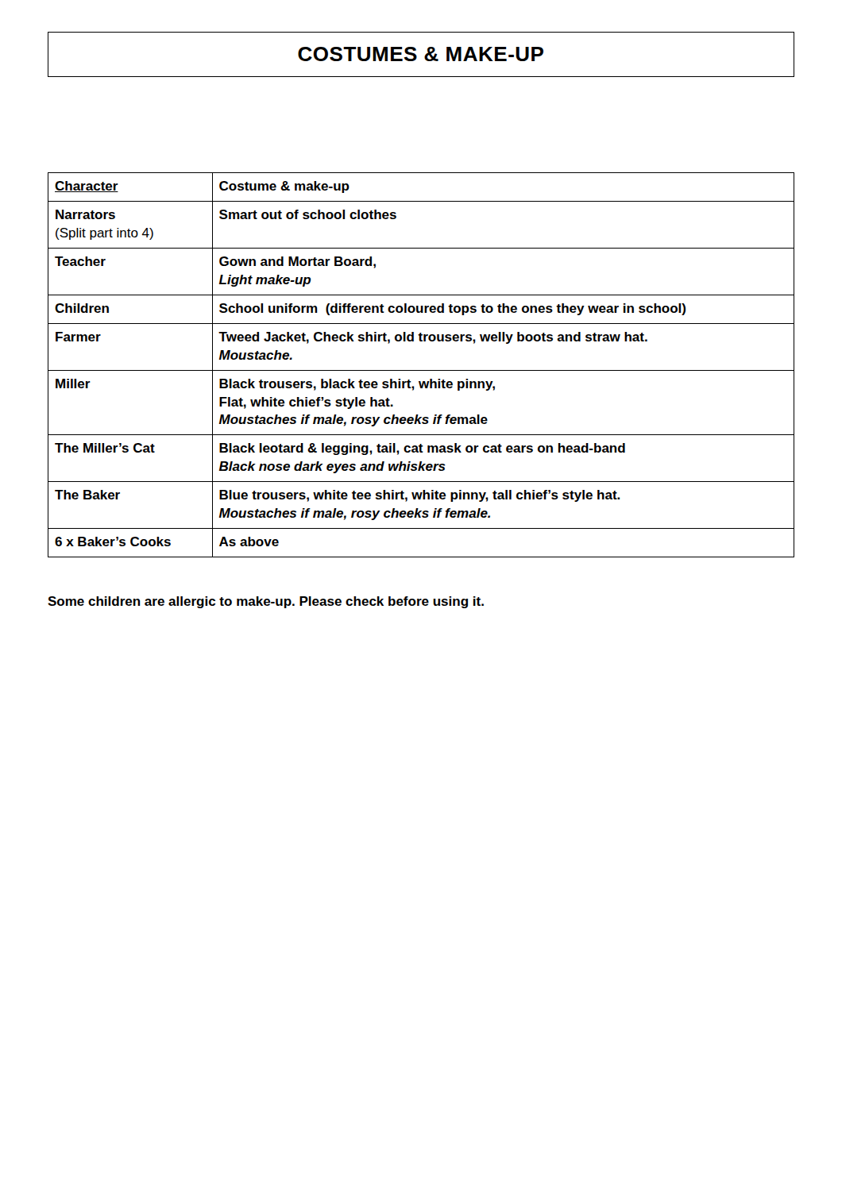COSTUMES & MAKE-UP
| Character | Costume & make-up |
| --- | --- |
| Narrators (Split part into 4) | Smart out of school clothes |
| Teacher | Gown and Mortar Board, Light make-up |
| Children | School uniform (different coloured tops to the ones they wear in school) |
| Farmer | Tweed Jacket, Check shirt, old trousers, welly boots and straw hat. Moustache. |
| Miller | Black trousers, black tee shirt, white pinny, Flat, white chief’s style hat. Moustaches if male, rosy cheeks if fe male |
| The Miller’s Cat | Black leotard & legging, tail, cat mask or cat ears on head-band Black nose dark eyes and whiskers |
| The Baker | Blue trousers, white tee shirt, white pinny, tall chief’s style hat. Moustaches if male, rosy cheeks if female. |
| 6 x Baker’s Cooks | As above |
Some children are allergic to make-up. Please check before using it.